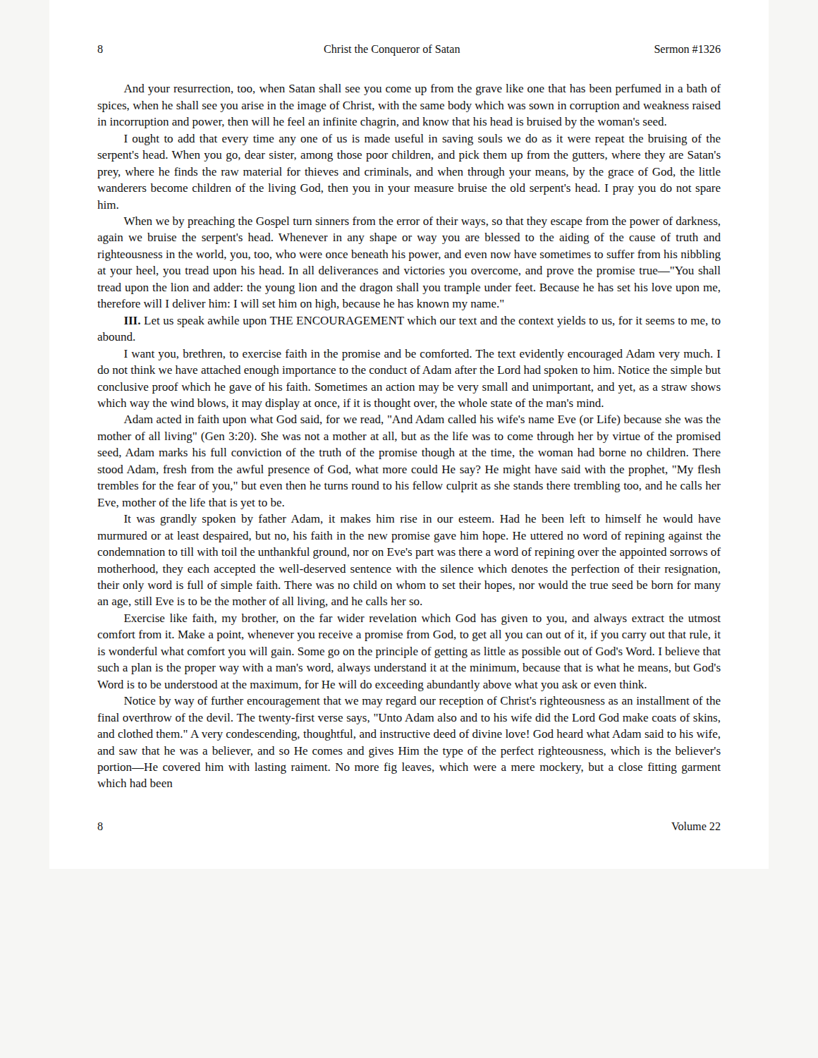8 Christ the Conqueror of Satan Sermon #1326
And your resurrection, too, when Satan shall see you come up from the grave like one that has been perfumed in a bath of spices, when he shall see you arise in the image of Christ, with the same body which was sown in corruption and weakness raised in incorruption and power, then will he feel an infinite chagrin, and know that his head is bruised by the woman's seed.
I ought to add that every time any one of us is made useful in saving souls we do as it were repeat the bruising of the serpent's head. When you go, dear sister, among those poor children, and pick them up from the gutters, where they are Satan's prey, where he finds the raw material for thieves and criminals, and when through your means, by the grace of God, the little wanderers become children of the living God, then you in your measure bruise the old serpent's head. I pray you do not spare him.
When we by preaching the Gospel turn sinners from the error of their ways, so that they escape from the power of darkness, again we bruise the serpent's head. Whenever in any shape or way you are blessed to the aiding of the cause of truth and righteousness in the world, you, too, who were once beneath his power, and even now have sometimes to suffer from his nibbling at your heel, you tread upon his head. In all deliverances and victories you overcome, and prove the promise true—"You shall tread upon the lion and adder: the young lion and the dragon shall you trample under feet. Because he has set his love upon me, therefore will I deliver him: I will set him on high, because he has known my name."
III. Let us speak awhile upon the encouragement which our text and the context yields to us, for it seems to me, to abound.
I want you, brethren, to exercise faith in the promise and be comforted. The text evidently encouraged Adam very much. I do not think we have attached enough importance to the conduct of Adam after the Lord had spoken to him. Notice the simple but conclusive proof which he gave of his faith. Sometimes an action may be very small and unimportant, and yet, as a straw shows which way the wind blows, it may display at once, if it is thought over, the whole state of the man's mind.
Adam acted in faith upon what God said, for we read, "And Adam called his wife's name Eve (or Life) because she was the mother of all living" (Gen 3:20). She was not a mother at all, but as the life was to come through her by virtue of the promised seed, Adam marks his full conviction of the truth of the promise though at the time, the woman had borne no children. There stood Adam, fresh from the awful presence of God, what more could He say? He might have said with the prophet, "My flesh trembles for the fear of you," but even then he turns round to his fellow culprit as she stands there trembling too, and he calls her Eve, mother of the life that is yet to be.
It was grandly spoken by father Adam, it makes him rise in our esteem. Had he been left to himself he would have murmured or at least despaired, but no, his faith in the new promise gave him hope. He uttered no word of repining against the condemnation to till with toil the unthankful ground, nor on Eve's part was there a word of repining over the appointed sorrows of motherhood, they each accepted the well-deserved sentence with the silence which denotes the perfection of their resignation, their only word is full of simple faith. There was no child on whom to set their hopes, nor would the true seed be born for many an age, still Eve is to be the mother of all living, and he calls her so.
Exercise like faith, my brother, on the far wider revelation which God has given to you, and always extract the utmost comfort from it. Make a point, whenever you receive a promise from God, to get all you can out of it, if you carry out that rule, it is wonderful what comfort you will gain. Some go on the principle of getting as little as possible out of God's Word. I believe that such a plan is the proper way with a man's word, always understand it at the minimum, because that is what he means, but God's Word is to be understood at the maximum, for He will do exceeding abundantly above what you ask or even think.
Notice by way of further encouragement that we may regard our reception of Christ's righteousness as an installment of the final overthrow of the devil. The twenty-first verse says, "Unto Adam also and to his wife did the Lord God make coats of skins, and clothed them." A very condescending, thoughtful, and instructive deed of divine love! God heard what Adam said to his wife, and saw that he was a believer, and so He comes and gives Him the type of the perfect righteousness, which is the believer's portion—He covered him with lasting raiment. No more fig leaves, which were a mere mockery, but a close fitting garment which had been
8 Volume 22